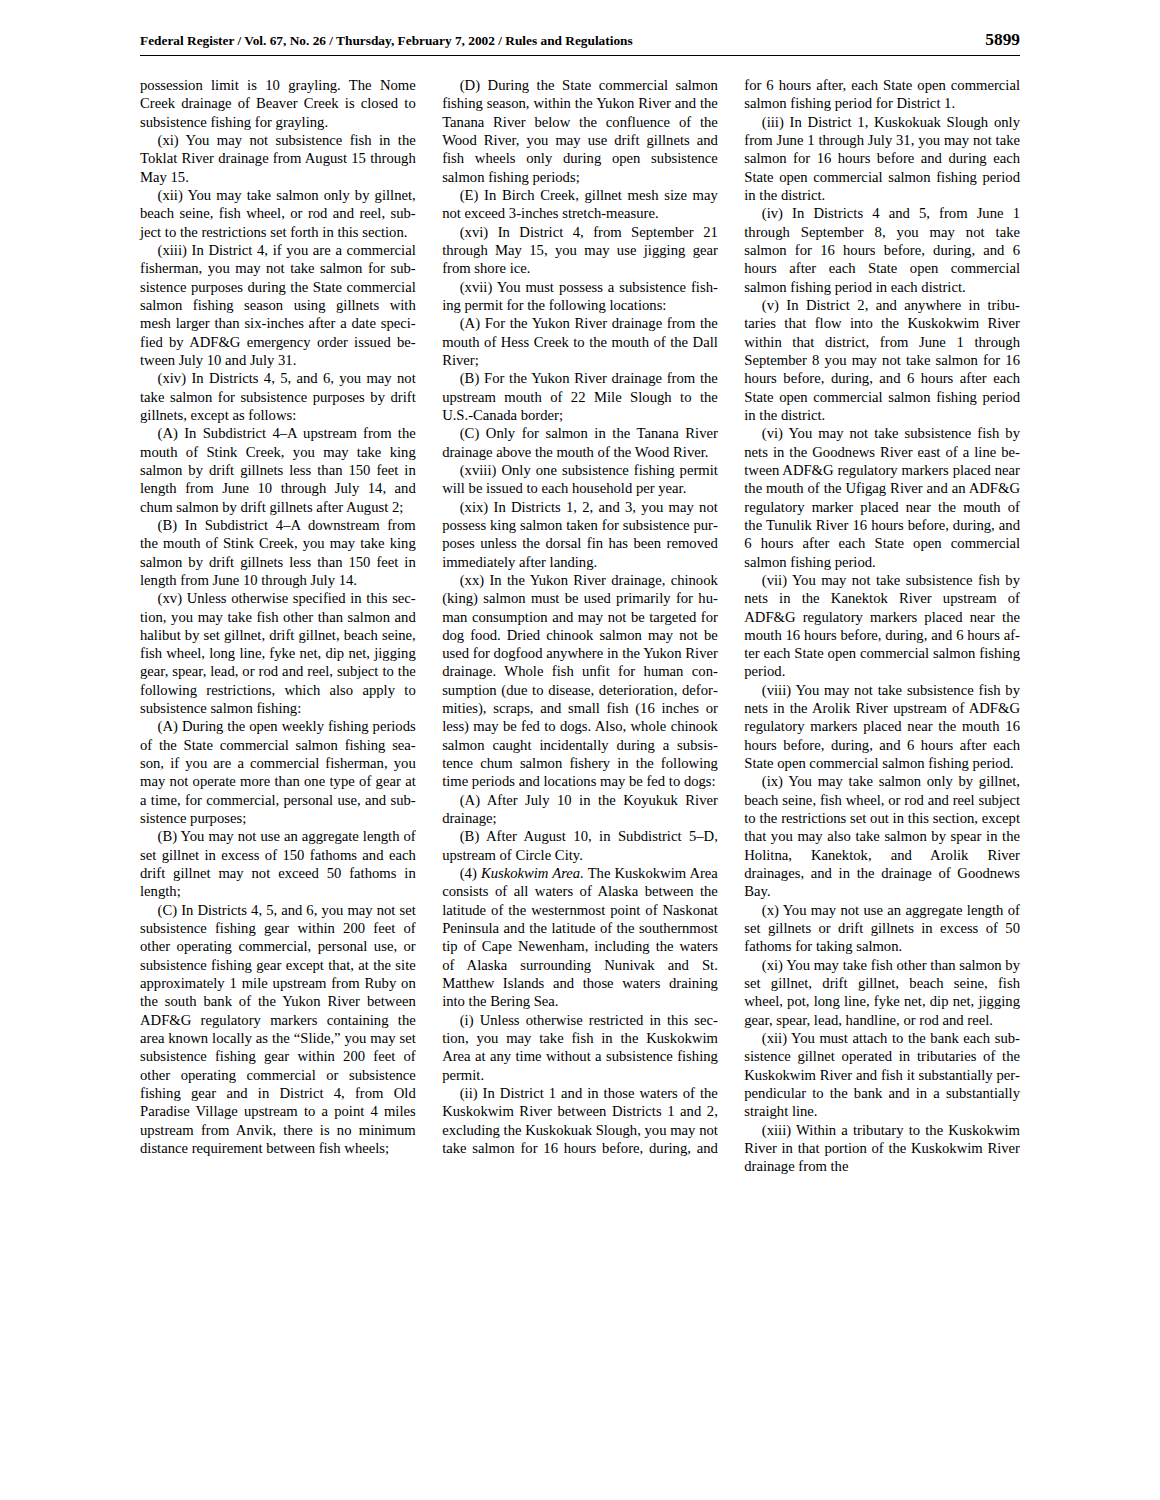Federal Register / Vol. 67, No. 26 / Thursday, February 7, 2002 / Rules and Regulations
5899
possession limit is 10 grayling. The Nome Creek drainage of Beaver Creek is closed to subsistence fishing for grayling.
(xi) You may not subsistence fish in the Toklat River drainage from August 15 through May 15.
(xii) You may take salmon only by gillnet, beach seine, fish wheel, or rod and reel, subject to the restrictions set forth in this section.
(xiii) In District 4, if you are a commercial fisherman, you may not take salmon for subsistence purposes during the State commercial salmon fishing season using gillnets with mesh larger than six-inches after a date specified by ADF&G emergency order issued between July 10 and July 31.
(xiv) In Districts 4, 5, and 6, you may not take salmon for subsistence purposes by drift gillnets, except as follows:
(A) In Subdistrict 4–A upstream from the mouth of Stink Creek, you may take king salmon by drift gillnets less than 150 feet in length from June 10 through July 14, and chum salmon by drift gillnets after August 2;
(B) In Subdistrict 4–A downstream from the mouth of Stink Creek, you may take king salmon by drift gillnets less than 150 feet in length from June 10 through July 14.
(xv) Unless otherwise specified in this section, you may take fish other than salmon and halibut by set gillnet, drift gillnet, beach seine, fish wheel, long line, fyke net, dip net, jigging gear, spear, lead, or rod and reel, subject to the following restrictions, which also apply to subsistence salmon fishing:
(A) During the open weekly fishing periods of the State commercial salmon fishing season, if you are a commercial fisherman, you may not operate more than one type of gear at a time, for commercial, personal use, and subsistence purposes;
(B) You may not use an aggregate length of set gillnet in excess of 150 fathoms and each drift gillnet may not exceed 50 fathoms in length;
(C) In Districts 4, 5, and 6, you may not set subsistence fishing gear within 200 feet of other operating commercial, personal use, or subsistence fishing gear except that, at the site approximately 1 mile upstream from Ruby on the south bank of the Yukon River between ADF&G regulatory markers containing the area known locally as the “Slide,” you may set subsistence fishing gear within 200 feet of other operating commercial or subsistence fishing gear and in District 4, from Old Paradise Village upstream to a point 4 miles upstream from Anvik, there is no minimum distance requirement between fish wheels;
(D) During the State commercial salmon fishing season, within the Yukon River and the Tanana River below the confluence of the Wood River, you may use drift gillnets and fish wheels only during open subsistence salmon fishing periods;
(E) In Birch Creek, gillnet mesh size may not exceed 3-inches stretch-measure.
(xvi) In District 4, from September 21 through May 15, you may use jigging gear from shore ice.
(xvii) You must possess a subsistence fishing permit for the following locations:
(A) For the Yukon River drainage from the mouth of Hess Creek to the mouth of the Dall River;
(B) For the Yukon River drainage from the upstream mouth of 22 Mile Slough to the U.S.-Canada border;
(C) Only for salmon in the Tanana River drainage above the mouth of the Wood River.
(xviii) Only one subsistence fishing permit will be issued to each household per year.
(xix) In Districts 1, 2, and 3, you may not possess king salmon taken for subsistence purposes unless the dorsal fin has been removed immediately after landing.
(xx) In the Yukon River drainage, chinook (king) salmon must be used primarily for human consumption and may not be targeted for dog food. Dried chinook salmon may not be used for dogfood anywhere in the Yukon River drainage. Whole fish unfit for human consumption (due to disease, deterioration, deformities), scraps, and small fish (16 inches or less) may be fed to dogs. Also, whole chinook salmon caught incidentally during a subsistence chum salmon fishery in the following time periods and locations may be fed to dogs:
(A) After July 10 in the Koyukuk River drainage;
(B) After August 10, in Subdistrict 5–D, upstream of Circle City.
(4) Kuskokwim Area. The Kuskokwim Area consists of all waters of Alaska between the latitude of the westernmost point of Naskonat Peninsula and the latitude of the southernmost tip of Cape Newenham, including the waters of Alaska surrounding Nunivak and St. Matthew Islands and those waters draining into the Bering Sea.
(i) Unless otherwise restricted in this section, you may take fish in the Kuskokwim Area at any time without a subsistence fishing permit.
(ii) In District 1 and in those waters of the Kuskokwim River between Districts 1 and 2, excluding the Kuskokuak Slough, you may not take salmon for 16 hours before, during, and for 6 hours after, each State open commercial salmon fishing period for District 1.
(iii) In District 1, Kuskokuak Slough only from June 1 through July 31, you may not take salmon for 16 hours before and during each State open commercial salmon fishing period in the district.
(iv) In Districts 4 and 5, from June 1 through September 8, you may not take salmon for 16 hours before, during, and 6 hours after each State open commercial salmon fishing period in each district.
(v) In District 2, and anywhere in tributaries that flow into the Kuskokwim River within that district, from June 1 through September 8 you may not take salmon for 16 hours before, during, and 6 hours after each State open commercial salmon fishing period in the district.
(vi) You may not take subsistence fish by nets in the Goodnews River east of a line between ADF&G regulatory markers placed near the mouth of the Ufigag River and an ADF&G regulatory marker placed near the mouth of the Tunulik River 16 hours before, during, and 6 hours after each State open commercial salmon fishing period.
(vii) You may not take subsistence fish by nets in the Kanektok River upstream of ADF&G regulatory markers placed near the mouth 16 hours before, during, and 6 hours after each State open commercial salmon fishing period.
(viii) You may not take subsistence fish by nets in the Arolik River upstream of ADF&G regulatory markers placed near the mouth 16 hours before, during, and 6 hours after each State open commercial salmon fishing period.
(ix) You may take salmon only by gillnet, beach seine, fish wheel, or rod and reel subject to the restrictions set out in this section, except that you may also take salmon by spear in the Holitna, Kanektok, and Arolik River drainages, and in the drainage of Goodnews Bay.
(x) You may not use an aggregate length of set gillnets or drift gillnets in excess of 50 fathoms for taking salmon.
(xi) You may take fish other than salmon by set gillnet, drift gillnet, beach seine, fish wheel, pot, long line, fyke net, dip net, jigging gear, spear, lead, handline, or rod and reel.
(xii) You must attach to the bank each subsistence gillnet operated in tributaries of the Kuskokwim River and fish it substantially perpendicular to the bank and in a substantially straight line.
(xiii) Within a tributary to the Kuskokwim River in that portion of the Kuskokwim River drainage from the